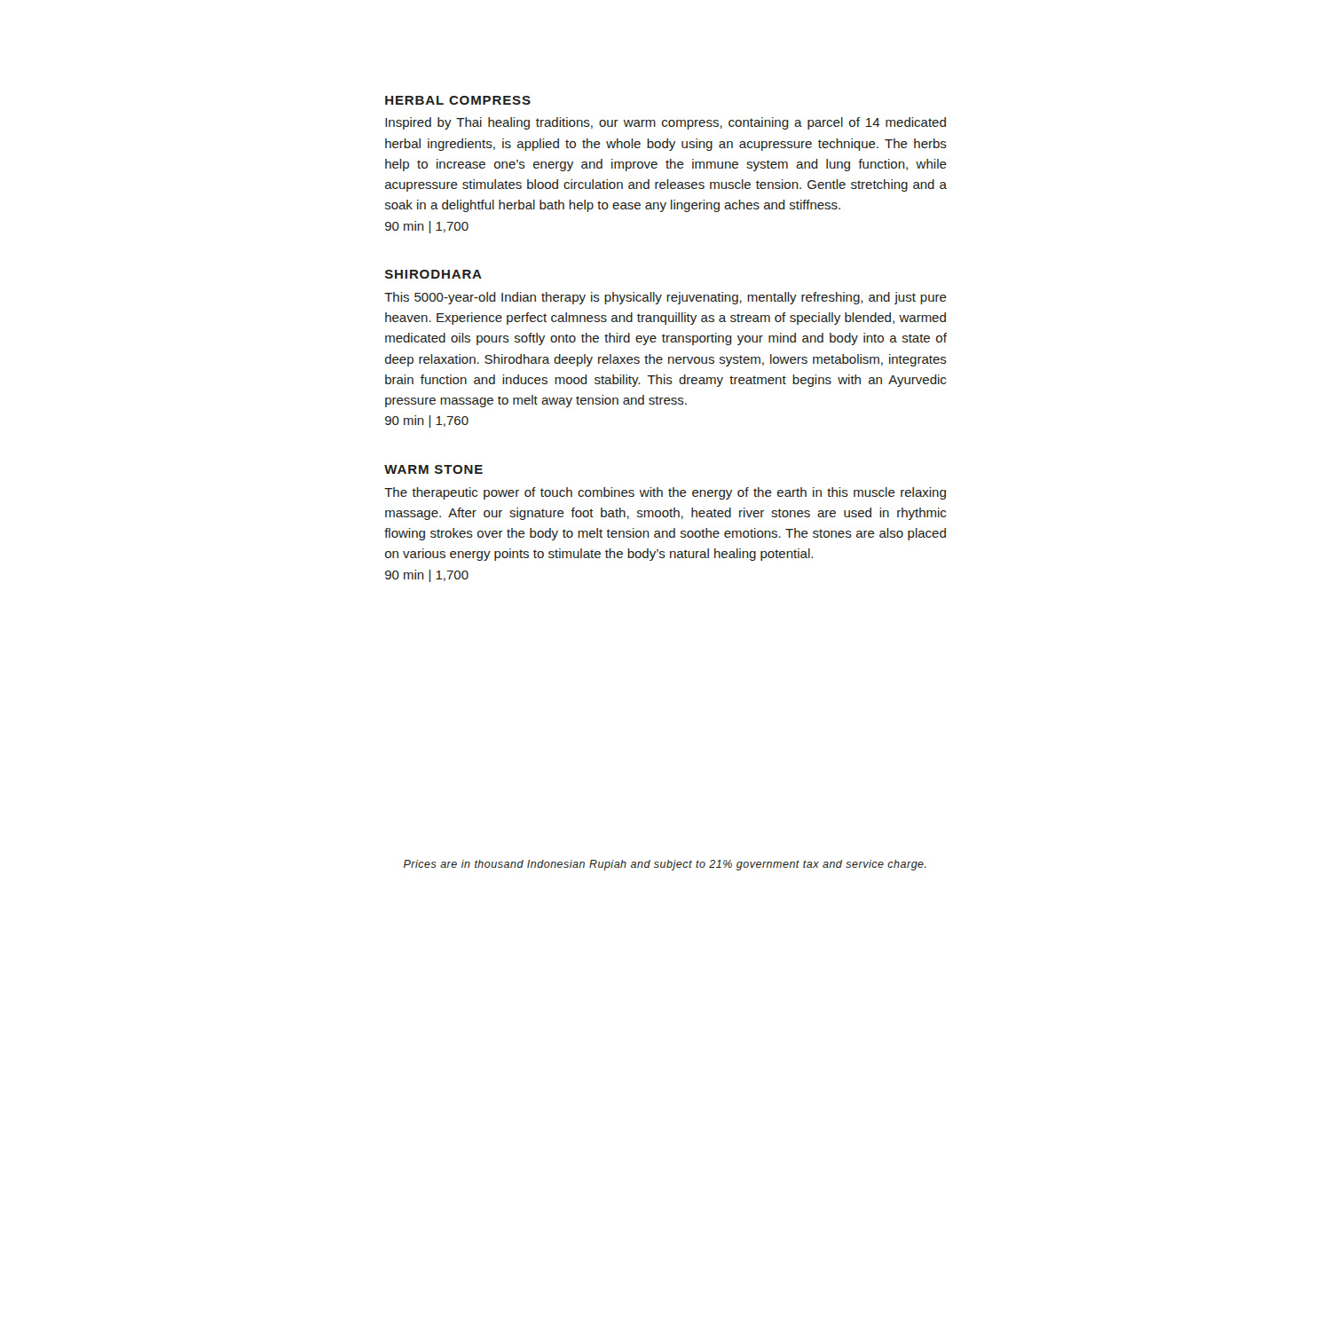Herbal Compress
Inspired by Thai healing traditions, our warm compress, containing a parcel of 14 medicated herbal ingredients, is applied to the whole body using an acupressure technique. The herbs help to increase one’s energy and improve the immune system and lung function, while acupressure stimulates blood circulation and releases muscle tension. Gentle stretching and a soak in a delightful herbal bath help to ease any lingering aches and stiffness.
90 min | 1,700
Shirodhara
This 5000-year-old Indian therapy is physically rejuvenating, mentally refreshing, and just pure heaven. Experience perfect calmness and tranquillity as a stream of specially blended, warmed medicated oils pours softly onto the third eye transporting your mind and body into a state of deep relaxation. Shirodhara deeply relaxes the nervous system, lowers metabolism, integrates brain function and induces mood stability. This dreamy treatment begins with an Ayurvedic pressure massage to melt away tension and stress.
90 min | 1,760
Warm Stone
The therapeutic power of touch combines with the energy of the earth in this muscle relaxing massage. After our signature foot bath, smooth, heated river stones are used in rhythmic flowing strokes over the body to melt tension and soothe emotions. The stones are also placed on various energy points to stimulate the body’s natural healing potential.
90 min | 1,700
Prices are in thousand Indonesian Rupiah and subject to 21% government tax and service charge.